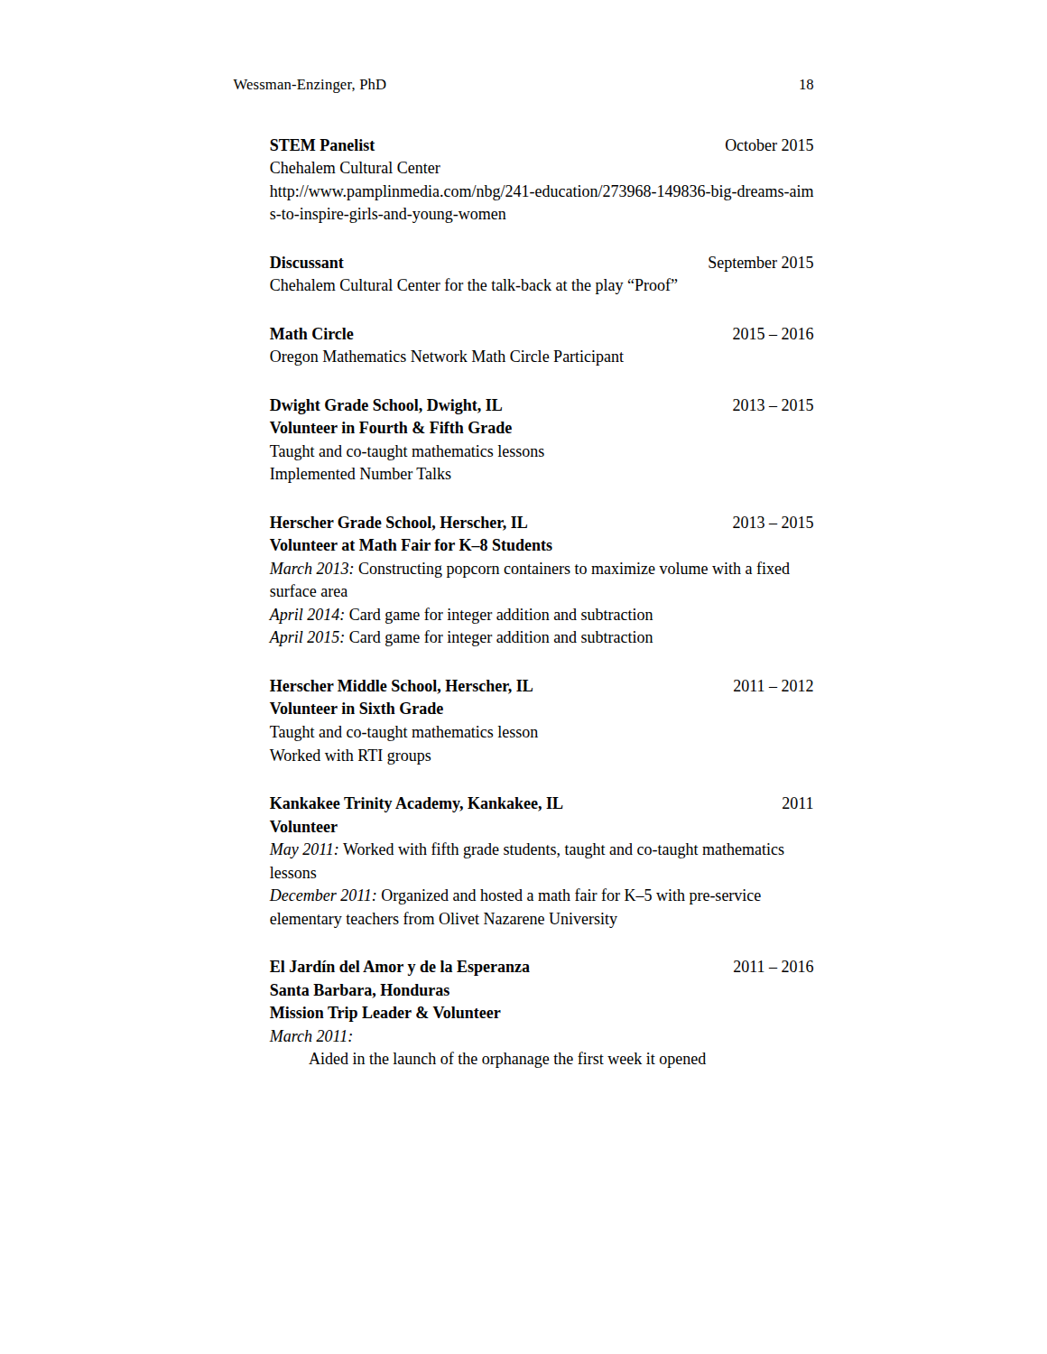Wessman-Enzinger, PhD 18
STEM Panelist
October 2015
Chehalem Cultural Center http://www.pamplinmedia.com/nbg/241-education/273968-149836-big-dreams-aims-to-inspire-girls-and-young-women
Discussant
September 2015
Chehalem Cultural Center for the talk-back at the play “Proof”
Math Circle
2015 – 2016
Oregon Mathematics Network Math Circle Participant
Dwight Grade School, Dwight, IL
2013 – 2015
Volunteer in Fourth & Fifth Grade Taught and co-taught mathematics lessons Implemented Number Talks
Herscher Grade School, Herscher, IL
2013 – 2015
Volunteer at Math Fair for K–8 Students March 2013: Constructing popcorn containers to maximize volume with a fixed surface area April 2014: Card game for integer addition and subtraction April 2015: Card game for integer addition and subtraction
Herscher Middle School, Herscher, IL
2011 – 2012
Volunteer in Sixth Grade Taught and co-taught mathematics lesson Worked with RTI groups
Kankakee Trinity Academy, Kankakee, IL
2011
Volunteer May 2011: Worked with fifth grade students, taught and co-taught mathematics lessons December 2011: Organized and hosted a math fair for K–5 with pre-service elementary teachers from Olivet Nazarene University
El Jardín del Amor y de la Esperanza
2011 – 2016
Santa Barbara, Honduras Mission Trip Leader & Volunteer March 2011: Aided in the launch of the orphanage the first week it opened